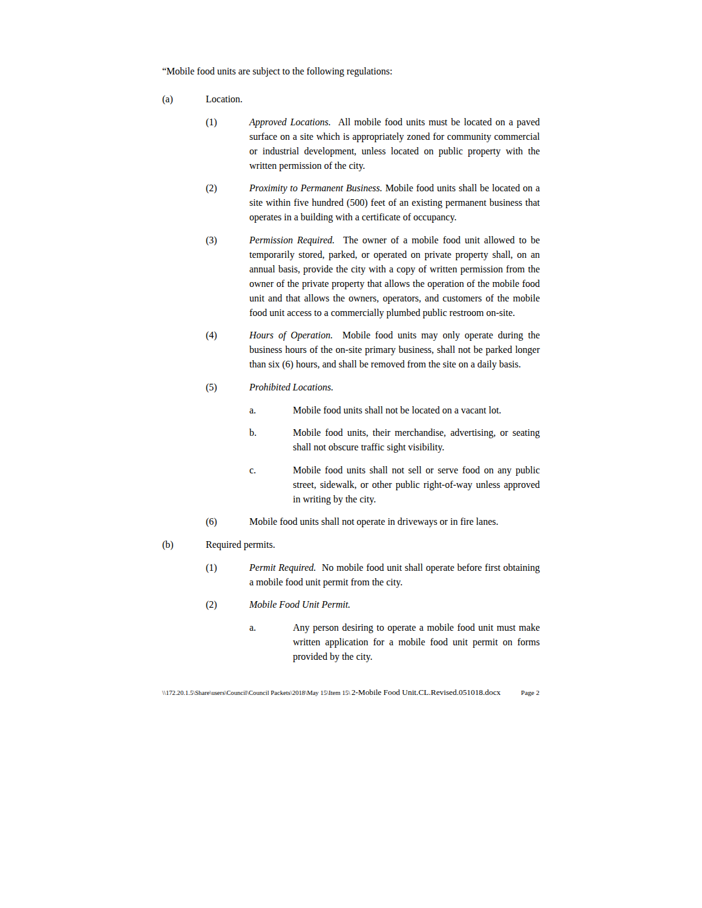“Mobile food units are subject to the following regulations:
(a)
Location.
(1)
Approved Locations. All mobile food units must be located on a paved surface on a site which is appropriately zoned for community commercial or industrial development, unless located on public property with the written permission of the city.
(2)
Proximity to Permanent Business. Mobile food units shall be located on a site within five hundred (500) feet of an existing permanent business that operates in a building with a certificate of occupancy.
(3)
Permission Required. The owner of a mobile food unit allowed to be temporarily stored, parked, or operated on private property shall, on an annual basis, provide the city with a copy of written permission from the owner of the private property that allows the operation of the mobile food unit and that allows the owners, operators, and customers of the mobile food unit access to a commercially plumbed public restroom on-site.
(4)
Hours of Operation. Mobile food units may only operate during the business hours of the on-site primary business, shall not be parked longer than six (6) hours, and shall be removed from the site on a daily basis.
(5)
Prohibited Locations.
a.
Mobile food units shall not be located on a vacant lot.
b.
Mobile food units, their merchandise, advertising, or seating shall not obscure traffic sight visibility.
c.
Mobile food units shall not sell or serve food on any public street, sidewalk, or other public right-of-way unless approved in writing by the city.
(6)
Mobile food units shall not operate in driveways or in fire lanes.
(b)
Required permits.
(1)
Permit Required. No mobile food unit shall operate before first obtaining a mobile food unit permit from the city.
(2)
Mobile Food Unit Permit.
a.
Any person desiring to operate a mobile food unit must make written application for a mobile food unit permit on forms provided by the city.
\\172.20.1.5\Share\users\Council\Council Packets\2018\May 15\Item 15\2-Mobile Food Unit.CL.Revised.051018.docx Page 2